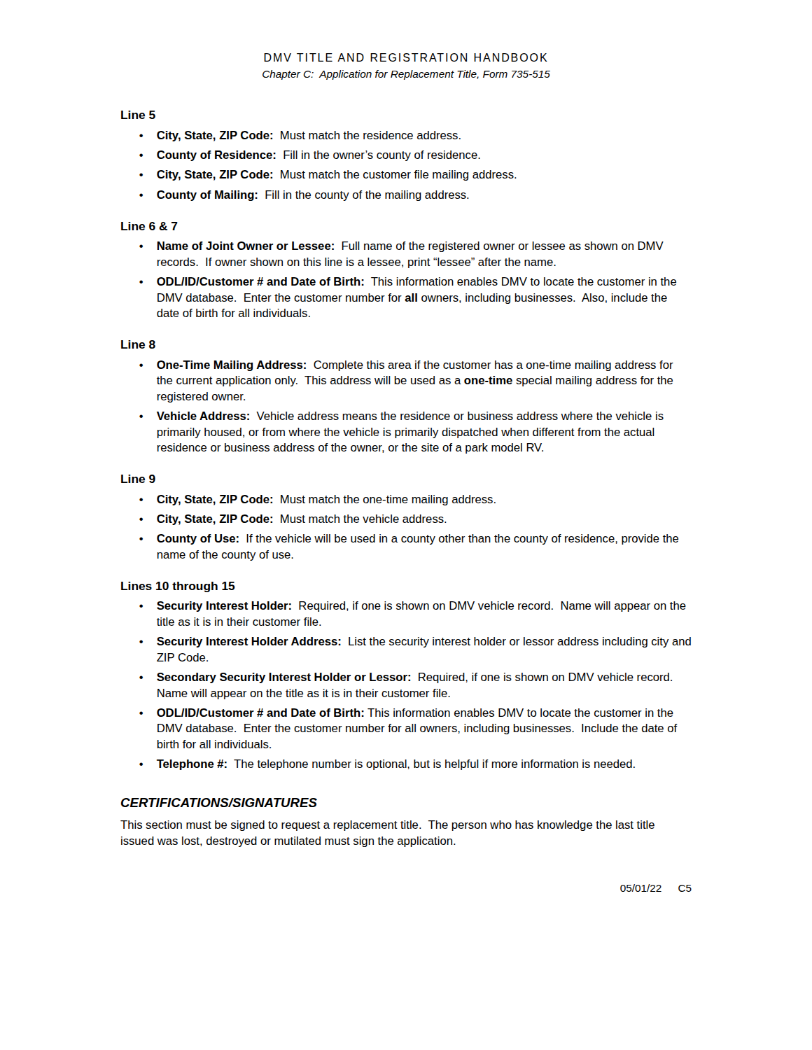DMV TITLE AND REGISTRATION HANDBOOK
Chapter C: Application for Replacement Title, Form 735-515
Line 5
City, State, ZIP Code: Must match the residence address.
County of Residence: Fill in the owner’s county of residence.
City, State, ZIP Code: Must match the customer file mailing address.
County of Mailing: Fill in the county of the mailing address.
Line 6 & 7
Name of Joint Owner or Lessee: Full name of the registered owner or lessee as shown on DMV records. If owner shown on this line is a lessee, print “lessee” after the name.
ODL/ID/Customer # and Date of Birth: This information enables DMV to locate the customer in the DMV database. Enter the customer number for all owners, including businesses. Also, include the date of birth for all individuals.
Line 8
One-Time Mailing Address: Complete this area if the customer has a one-time mailing address for the current application only. This address will be used as a one-time special mailing address for the registered owner.
Vehicle Address: Vehicle address means the residence or business address where the vehicle is primarily housed, or from where the vehicle is primarily dispatched when different from the actual residence or business address of the owner, or the site of a park model RV.
Line 9
City, State, ZIP Code: Must match the one-time mailing address.
City, State, ZIP Code: Must match the vehicle address.
County of Use: If the vehicle will be used in a county other than the county of residence, provide the name of the county of use.
Lines 10 through 15
Security Interest Holder: Required, if one is shown on DMV vehicle record. Name will appear on the title as it is in their customer file.
Security Interest Holder Address: List the security interest holder or lessor address including city and ZIP Code.
Secondary Security Interest Holder or Lessor: Required, if one is shown on DMV vehicle record. Name will appear on the title as it is in their customer file.
ODL/ID/Customer # and Date of Birth: This information enables DMV to locate the customer in the DMV database. Enter the customer number for all owners, including businesses. Include the date of birth for all individuals.
Telephone #: The telephone number is optional, but is helpful if more information is needed.
CERTIFICATIONS/SIGNATURES
This section must be signed to request a replacement title. The person who has knowledge the last title issued was lost, destroyed or mutilated must sign the application.
05/01/22 C5